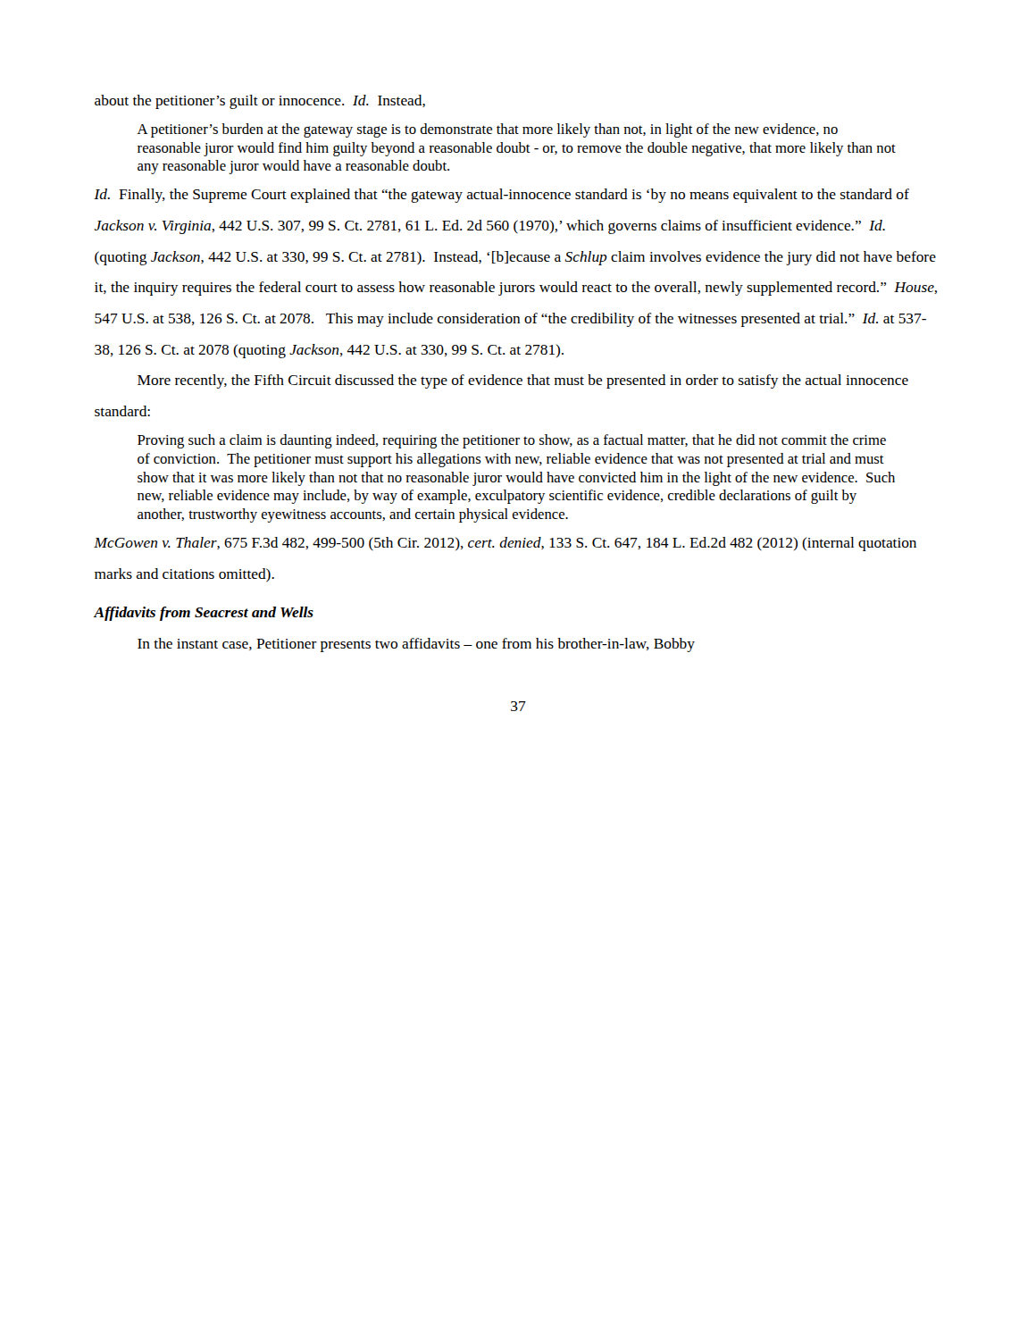about the petitioner’s guilt or innocence. Id. Instead,
A petitioner’s burden at the gateway stage is to demonstrate that more likely than not, in light of the new evidence, no reasonable juror would find him guilty beyond a reasonable doubt - or, to remove the double negative, that more likely than not any reasonable juror would have a reasonable doubt.
Id. Finally, the Supreme Court explained that “the gateway actual-innocence standard is ‘by no means equivalent to the standard of Jackson v. Virginia, 442 U.S. 307, 99 S. Ct. 2781, 61 L. Ed. 2d 560 (1970),’ which governs claims of insufficient evidence.” Id. (quoting Jackson, 442 U.S. at 330, 99 S. Ct. at 2781). Instead, ‘[b]ecause a Schlup claim involves evidence the jury did not have before it, the inquiry requires the federal court to assess how reasonable jurors would react to the overall, newly supplemented record.” House, 547 U.S. at 538, 126 S. Ct. at 2078. This may include consideration of “the credibility of the witnesses presented at trial.” Id. at 537-38, 126 S. Ct. at 2078 (quoting Jackson, 442 U.S. at 330, 99 S. Ct. at 2781).
More recently, the Fifth Circuit discussed the type of evidence that must be presented in order to satisfy the actual innocence standard:
Proving such a claim is daunting indeed, requiring the petitioner to show, as a factual matter, that he did not commit the crime of conviction. The petitioner must support his allegations with new, reliable evidence that was not presented at trial and must show that it was more likely than not that no reasonable juror would have convicted him in the light of the new evidence. Such new, reliable evidence may include, by way of example, exculpatory scientific evidence, credible declarations of guilt by another, trustworthy eyewitness accounts, and certain physical evidence.
McGowen v. Thaler, 675 F.3d 482, 499-500 (5th Cir. 2012), cert. denied, 133 S. Ct. 647, 184 L. Ed.2d 482 (2012) (internal quotation marks and citations omitted).
Affidavits from Seacrest and Wells
In the instant case, Petitioner presents two affidavits – one from his brother-in-law, Bobby
37